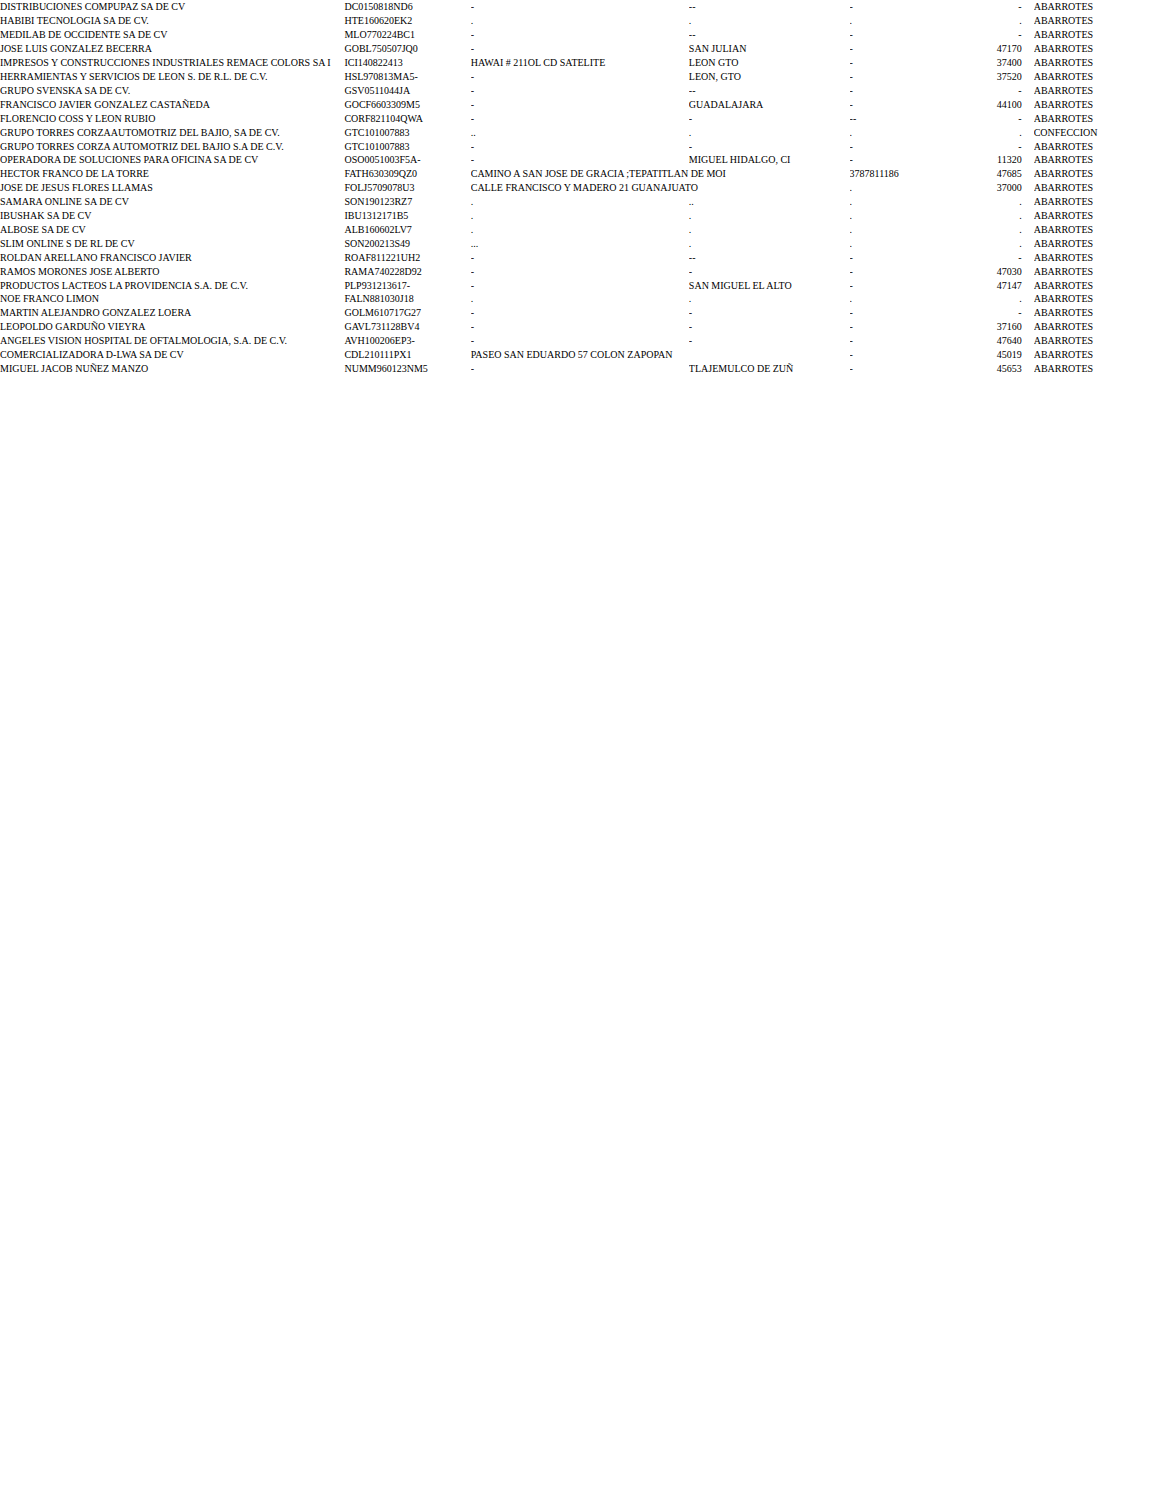| DISTRIBUCIONES COMPUPAZ SA DE CV | DC0150818ND6 | - | -- | - | - | ABARROTES |
| HABIBI TECNOLOGIA SA DE CV. | HTE160620EK2 | . | . | . | . | ABARROTES |
| MEDILAB DE OCCIDENTE SA DE CV | MLO770224BC1 | - | -- | - | - | ABARROTES |
| JOSE LUIS GONZALEZ BECERRA | GOBL750507JQ0 | - | SAN JULIAN | - | 47170 | ABARROTES |
| IMPRESOS Y CONSTRUCCIONES INDUSTRIALES REMACE COLORS SA I | ICI140822413 | HAWAI # 211OL CD SATELITE | LEON GTO | - | 37400 | ABARROTES |
| HERRAMIENTAS Y SERVICIOS DE LEON S. DE R.L. DE C.V. | HSL970813MA5- | - | LEON, GTO | - | 37520 | ABARROTES |
| GRUPO SVENSKA SA DE CV. | GSV0511044JA | - | -- | - | - | ABARROTES |
| FRANCISCO JAVIER GONZALEZ CASTAÑEDA | GOCF6603309M5 | - | GUADALAJARA | - | 44100 | ABARROTES |
| FLORENCIO COSS Y LEON RUBIO | CORF821104QWA | - | - | -- | - | ABARROTES |
| GRUPO TORRES CORZAAUTOMOTRIZ DEL BAJIO, SA DE CV. | GTC101007883 | .. | . | . | . | CONFECCION |
| GRUPO TORRES CORZA AUTOMOTRIZ DEL BAJIO S.A DE C.V. | GTC101007883 | - | - | - | - | ABARROTES |
| OPERADORA DE SOLUCIONES PARA OFICINA SA DE CV | OSO0051003F5A- | - | MIGUEL HIDALGO, CI | - | 11320 | ABARROTES |
| HECTOR FRANCO DE LA TORRE | FATH630309QZ0 | CAMINO A SAN JOSE DE GRACIA ;TEPATITLAN DE MOI | 3787811186 | 47685 | ABARROTES |
| JOSE DE JESUS FLORES LLAMAS | FOLJ5709078U3 | CALLE FRANCISCO Y MADERO 21 GUANAJUATO | . | 37000 | ABARROTES |
| SAMARA ONLINE SA DE CV | SON190123RZ7 | . | .. | . | . | ABARROTES |
| IBUSHAK SA DE CV | IBU1312171B5 | . | . | . | . | ABARROTES |
| ALBOSE SA DE CV | ALB160602LV7 | . | . | . | . | ABARROTES |
| SLIM ONLINE S DE RL DE CV | SON200213S49 | ... | . | . | . | ABARROTES |
| ROLDAN ARELLANO FRANCISCO JAVIER | ROAF811221UH2 | - | -- | - | - | ABARROTES |
| RAMOS MORONES JOSE ALBERTO | RAMA740228D92 | - | - | - | 47030 | ABARROTES |
| PRODUCTOS LACTEOS LA PROVIDENCIA S.A. DE C.V. | PLP931213617- | - | SAN MIGUEL EL ALTO | - | 47147 | ABARROTES |
| NOE FRANCO LIMON | FALN881030J18 | . | . | . | . | ABARROTES |
| MARTIN ALEJANDRO GONZALEZ LOERA | GOLM610717G27 | - | - | - | - | ABARROTES |
| LEOPOLDO GARDUÑO VIEYRA | GAVL731128BV4 | - | - | - | 37160 | ABARROTES |
| ANGELES VISION HOSPITAL DE OFTALMOLOGIA, S.A. DE C.V. | AVH100206EP3- | - | - | - | 47640 | ABARROTES |
| COMERCIALIZADORA D-LWA SA DE CV | CDL210111PX1 | PASEO SAN EDUARDO 57 COLON ZAPOPAN | - | 45019 | ABARROTES |
| MIGUEL JACOB NUÑEZ MANZO | NUMM960123NM5 | - | TLAJEMULCO DE ZUÑ | - | 45653 | ABARROTES |